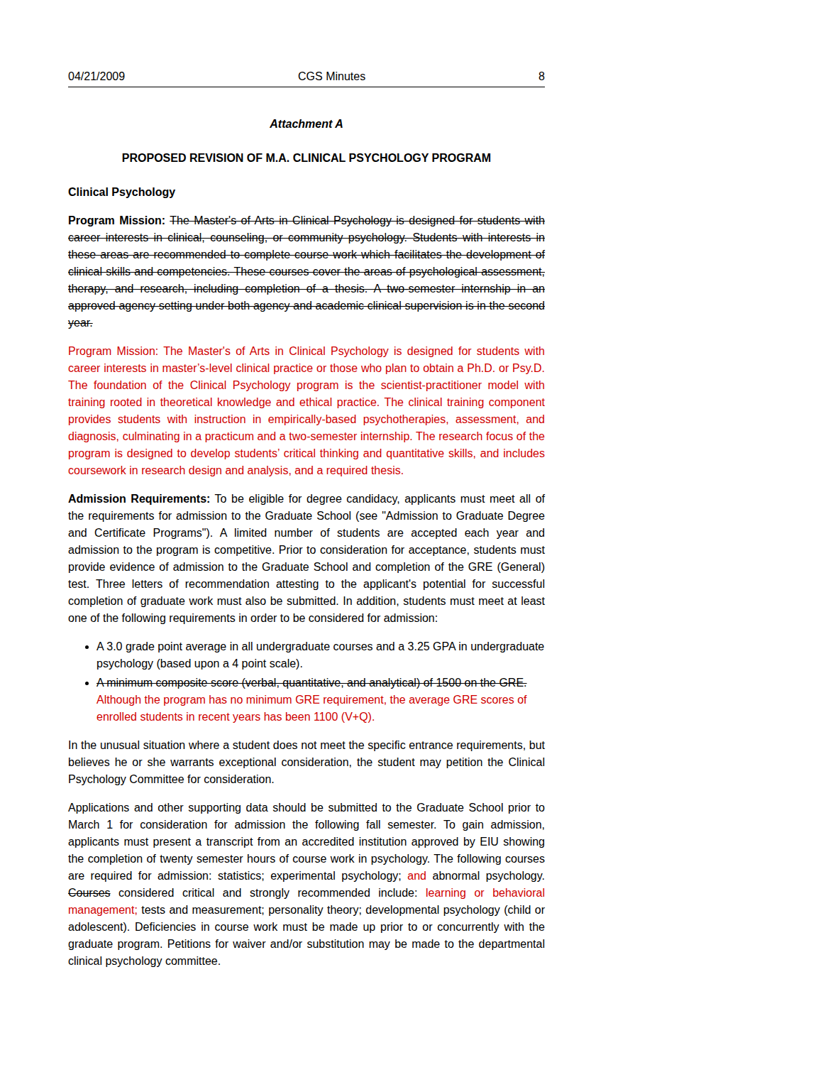04/21/2009 CGS Minutes 8
Attachment A
PROPOSED REVISION OF M.A. CLINICAL PSYCHOLOGY PROGRAM
Clinical Psychology
Program Mission: The Master's of Arts in Clinical Psychology is designed for students with career interests in clinical, counseling, or community psychology. Students with interests in these areas are recommended to complete course work which facilitates the development of clinical skills and competencies. These courses cover the areas of psychological assessment, therapy, and research, including completion of a thesis. A two-semester internship in an approved agency setting under both agency and academic clinical supervision is in the second year.
Program Mission: The Master's of Arts in Clinical Psychology is designed for students with career interests in master’s-level clinical practice or those who plan to obtain a Ph.D. or Psy.D. The foundation of the Clinical Psychology program is the scientist-practitioner model with training rooted in theoretical knowledge and ethical practice. The clinical training component provides students with instruction in empirically-based psychotherapies, assessment, and diagnosis, culminating in a practicum and a two-semester internship. The research focus of the program is designed to develop students’ critical thinking and quantitative skills, and includes coursework in research design and analysis, and a required thesis.
Admission Requirements: To be eligible for degree candidacy, applicants must meet all of the requirements for admission to the Graduate School (see "Admission to Graduate Degree and Certificate Programs"). A limited number of students are accepted each year and admission to the program is competitive. Prior to consideration for acceptance, students must provide evidence of admission to the Graduate School and completion of the GRE (General) test. Three letters of recommendation attesting to the applicant's potential for successful completion of graduate work must also be submitted. In addition, students must meet at least one of the following requirements in order to be considered for admission:
A 3.0 grade point average in all undergraduate courses and a 3.25 GPA in undergraduate psychology (based upon a 4 point scale).
A minimum composite score (verbal, quantitative, and analytical) of 1500 on the GRE. Although the program has no minimum GRE requirement, the average GRE scores of enrolled students in recent years has been 1100 (V+Q).
In the unusual situation where a student does not meet the specific entrance requirements, but believes he or she warrants exceptional consideration, the student may petition the Clinical Psychology Committee for consideration.
Applications and other supporting data should be submitted to the Graduate School prior to March 1 for consideration for admission the following fall semester. To gain admission, applicants must present a transcript from an accredited institution approved by EIU showing the completion of twenty semester hours of course work in psychology. The following courses are required for admission: statistics; experimental psychology; and abnormal psychology. Courses considered critical and strongly recommended include: learning or behavioral management; tests and measurement; personality theory; developmental psychology (child or adolescent). Deficiencies in course work must be made up prior to or concurrently with the graduate program. Petitions for waiver and/or substitution may be made to the departmental clinical psychology committee.